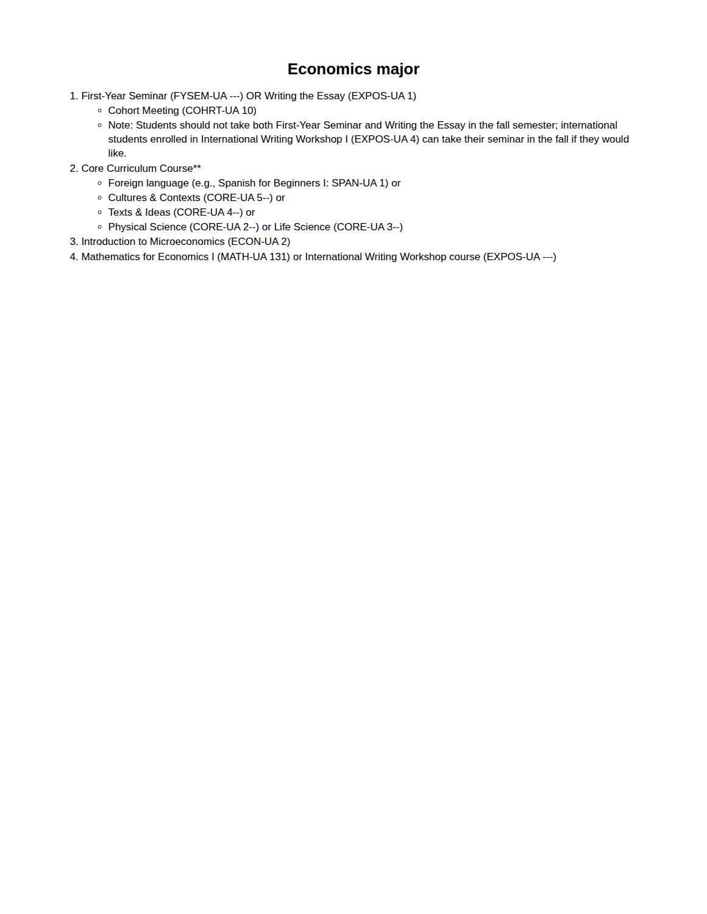Economics major
First-Year Seminar (FYSEM-UA ---) OR Writing the Essay (EXPOS-UA 1)
Cohort Meeting (COHRT-UA 10)
Note: Students should not take both First-Year Seminar and Writing the Essay in the fall semester; international students enrolled in International Writing Workshop I (EXPOS-UA 4) can take their seminar in the fall if they would like.
Core Curriculum Course**
Foreign language (e.g., Spanish for Beginners I: SPAN-UA 1) or
Cultures & Contexts (CORE-UA 5--) or
Texts & Ideas (CORE-UA 4--) or
Physical Science (CORE-UA 2--) or Life Science (CORE-UA 3--)
Introduction to Microeconomics (ECON-UA 2)
Mathematics for Economics I (MATH-UA 131) or International Writing Workshop course (EXPOS-UA ---)